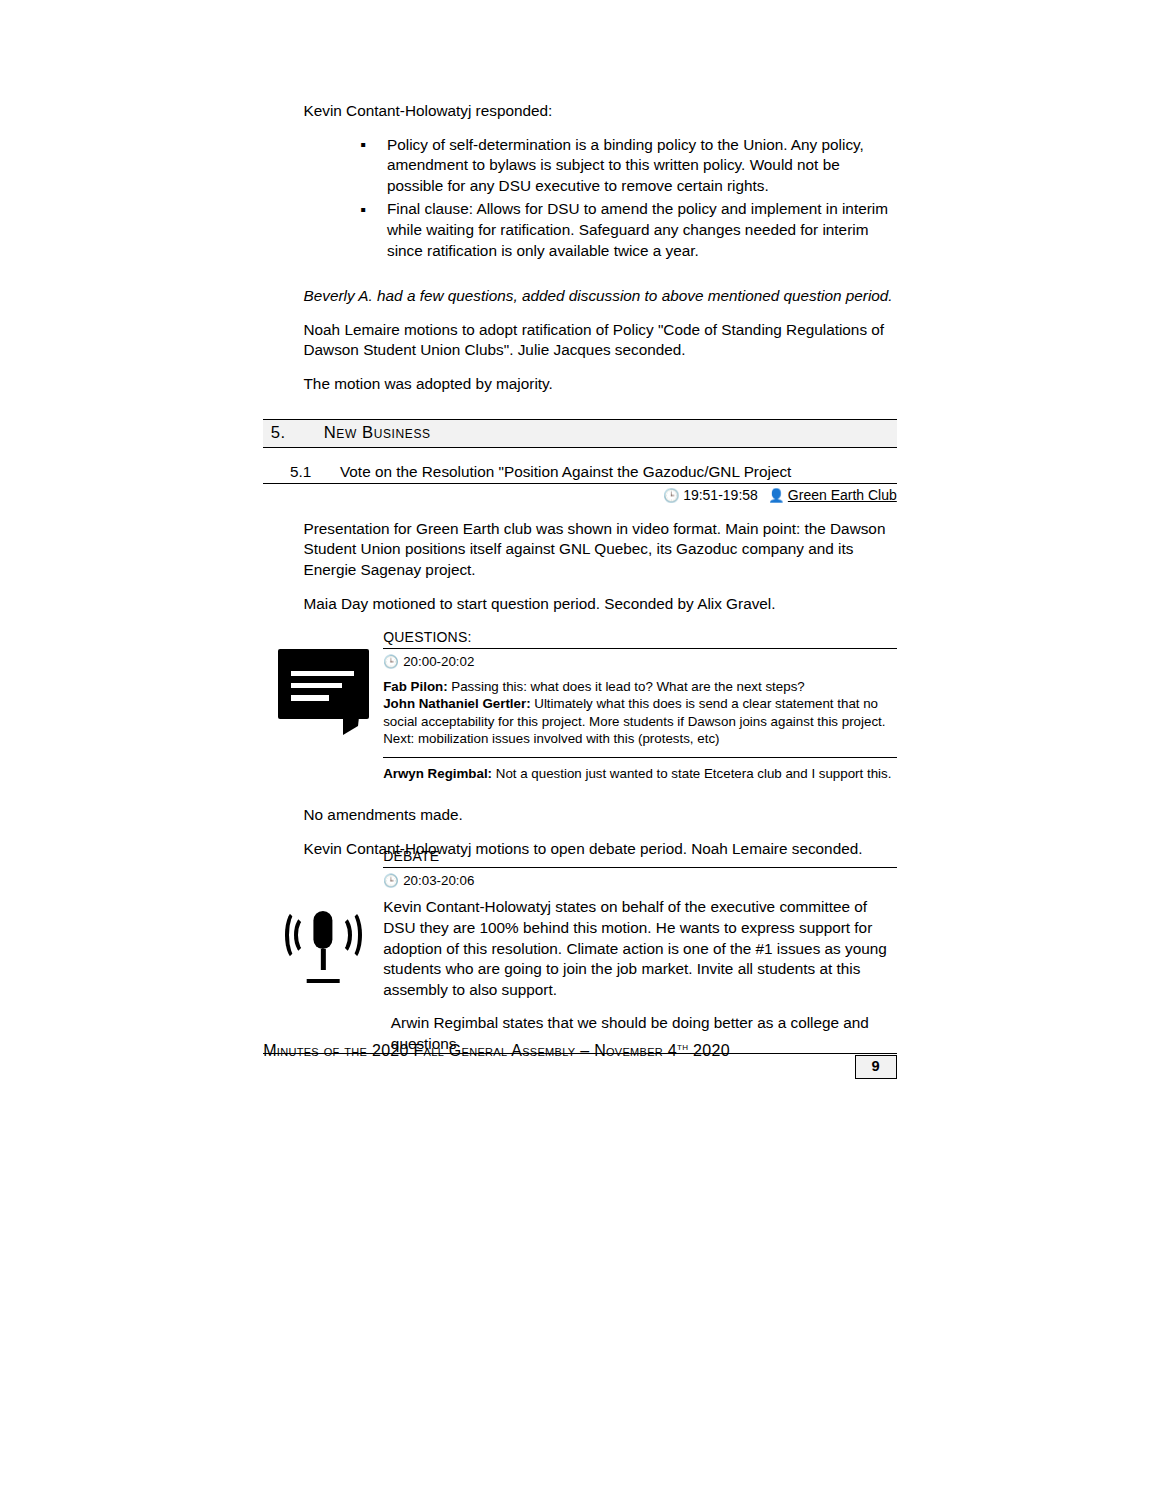Kevin Contant-Holowatyj responded:
Policy of self-determination is a binding policy to the Union. Any policy, amendment to bylaws is subject to this written policy. Would not be possible for any DSU executive to remove certain rights.
Final clause: Allows for DSU to amend the policy and implement in interim while waiting for ratification. Safeguard any changes needed for interim since ratification is only available twice a year.
Beverly A. had a few questions, added discussion to above mentioned question period.
Noah Lemaire motions to adopt ratification of Policy "Code of Standing Regulations of Dawson Student Union Clubs". Julie Jacques seconded.
The motion was adopted by majority.
5.
New Business
5.1 Vote on the Resolution "Position Against the Gazoduc/GNL Project
19:51-19:58 Green Earth Club
Presentation for Green Earth club was shown in video format. Main point: the Dawson Student Union positions itself against GNL Quebec, its Gazoduc company and its Energie Sagenay project.
Maia Day motioned to start question period. Seconded by Alix Gravel.
QUESTIONS:
20:00-20:02
Fab Pilon: Passing this: what does it lead to? What are the next steps?
John Nathaniel Gertler: Ultimately what this does is send a clear statement that no social acceptability for this project. More students if Dawson joins against this project. Next: mobilization issues involved with this (protests, etc)
Arwyn Regimbal: Not a question just wanted to state Etcetera club and I support this.
No amendments made.
Kevin Contant-Holowatyj motions to open debate period. Noah Lemaire seconded.
DEBATE
20:03-20:06
Kevin Contant-Holowatyj states on behalf of the executive committee of DSU they are 100% behind this motion. He wants to express support for adoption of this resolution. Climate action is one of the #1 issues as young students who are going to join the job market. Invite all students at this assembly to also support.
Arwin Regimbal states that we should be doing better as a college and questions
Minutes of the 2020 Fall General Assembly – November 4th 2020
9